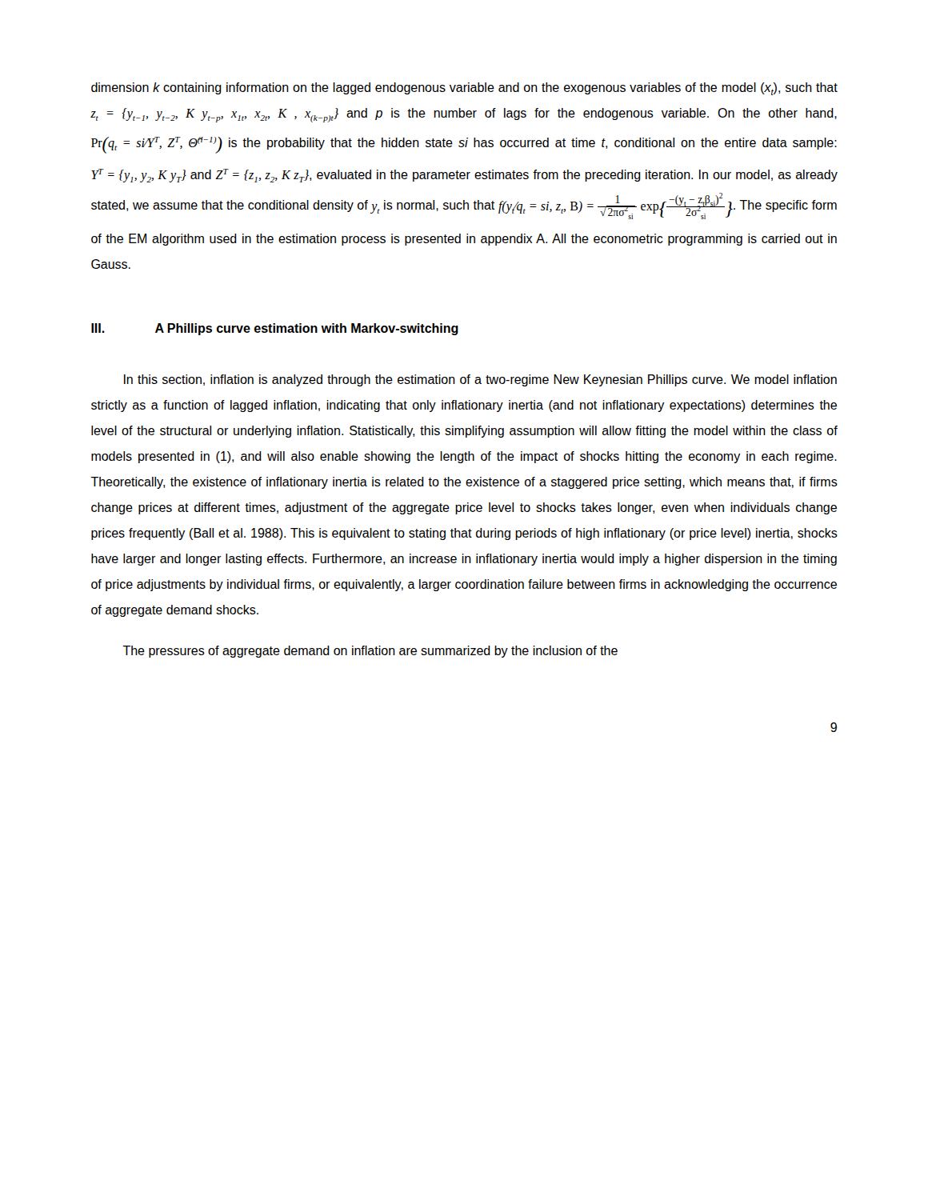dimension k containing information on the lagged endogenous variable and on the exogenous variables of the model (xt), such that zt = {yt−1, yt−2, K yt−p, x1t, x2t, K , x(k−p)t} and p is the number of lags for the endogenous variable. On the other hand, Pr(qt = si⁄YT, ZT, Θ̂(l−1)) is the probability that the hidden state si has occurred at time t, conditional on the entire data sample: YT = {y1, y2, K yT} and ZT = {z1, z2, K zT}, evaluated in the parameter estimates from the preceding iteration. In our model, as already stated, we assume that the conditional density of yt is normal, such that f(yt⁄qt = si, zt, B) = 1√2πσ2si exp{−(yt − ztβsi)22σ2si}. The specific form of the EM algorithm used in the estimation process is presented in appendix A. All the econometric programming is carried out in Gauss.
III. A Phillips curve estimation with Markov-switching
In this section, inflation is analyzed through the estimation of a two-regime New Keynesian Phillips curve. We model inflation strictly as a function of lagged inflation, indicating that only inflationary inertia (and not inflationary expectations) determines the level of the structural or underlying inflation. Statistically, this simplifying assumption will allow fitting the model within the class of models presented in (1), and will also enable showing the length of the impact of shocks hitting the economy in each regime. Theoretically, the existence of inflationary inertia is related to the existence of a staggered price setting, which means that, if firms change prices at different times, adjustment of the aggregate price level to shocks takes longer, even when individuals change prices frequently (Ball et al. 1988). This is equivalent to stating that during periods of high inflationary (or price level) inertia, shocks have larger and longer lasting effects. Furthermore, an increase in inflationary inertia would imply a higher dispersion in the timing of price adjustments by individual firms, or equivalently, a larger coordination failure between firms in acknowledging the occurrence of aggregate demand shocks.
The pressures of aggregate demand on inflation are summarized by the inclusion of the
9